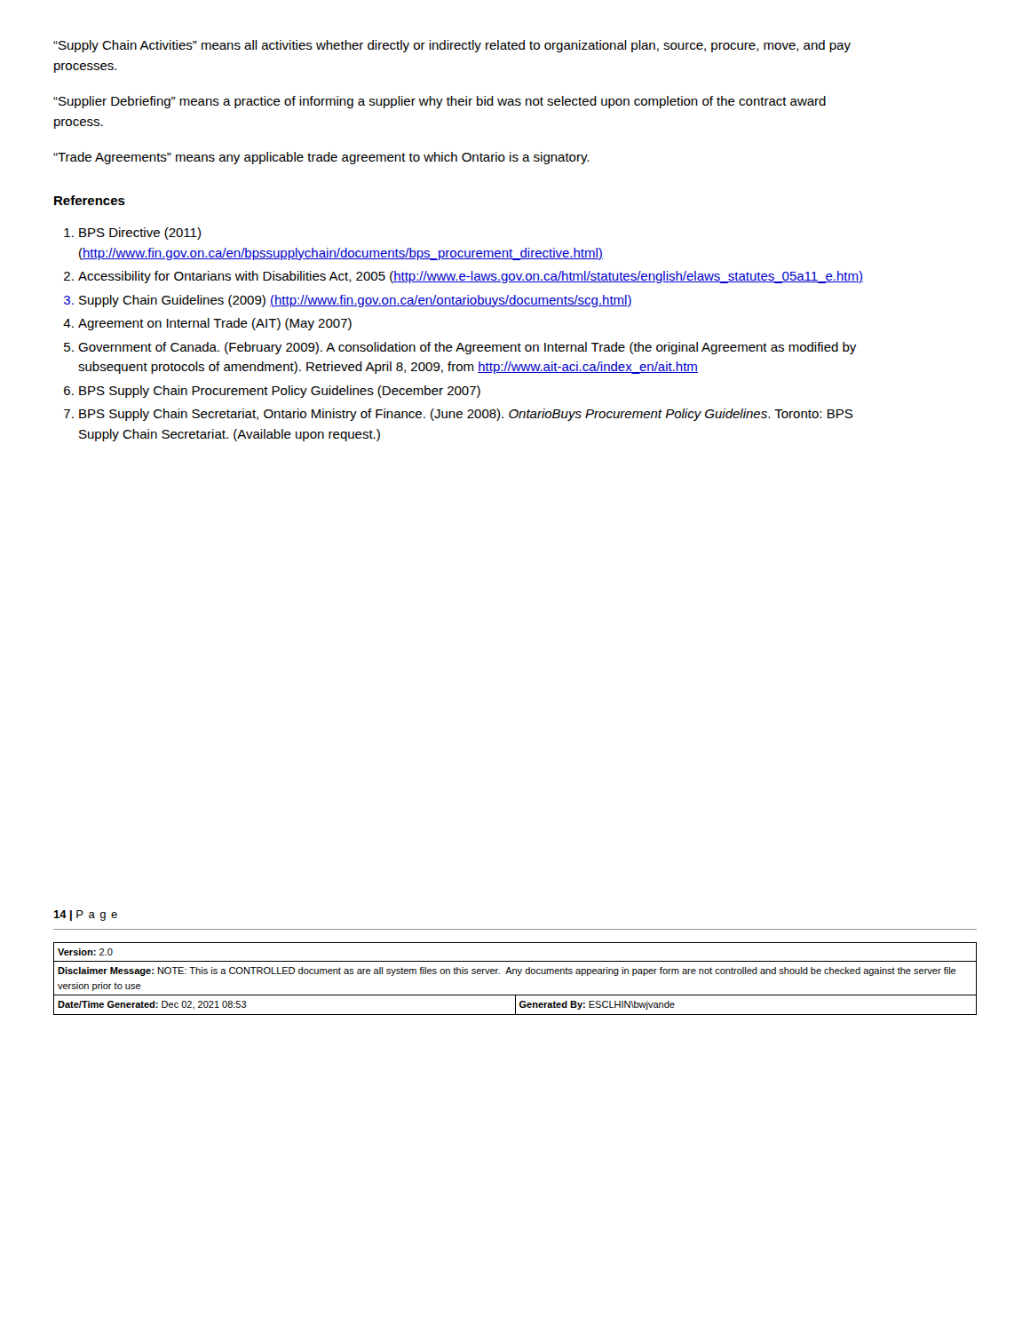“Supply Chain Activities” means all activities whether directly or indirectly related to organizational plan, source, procure, move, and pay processes.
“Supplier Debriefing” means a practice of informing a supplier why their bid was not selected upon completion of the contract award process.
“Trade Agreements” means any applicable trade agreement to which Ontario is a signatory.
References
BPS Directive (2011)
(http://www.fin.gov.on.ca/en/bpssupplychain/documents/bps_procurement_directive.html)
Accessibility for Ontarians with Disabilities Act, 2005 (http://www.e-laws.gov.on.ca/html/statutes/english/elaws_statutes_05a11_e.htm)
Supply Chain Guidelines (2009) (http://www.fin.gov.on.ca/en/ontariobuys/documents/scg.html)
Agreement on Internal Trade (AIT) (May 2007)
Government of Canada. (February 2009). A consolidation of the Agreement on Internal Trade (the original Agreement as modified by subsequent protocols of amendment). Retrieved April 8, 2009, from http://www.ait-aci.ca/index_en/ait.htm
BPS Supply Chain Procurement Policy Guidelines (December 2007)
BPS Supply Chain Secretariat, Ontario Ministry of Finance. (June 2008). OntarioBuys Procurement Policy Guidelines. Toronto: BPS Supply Chain Secretariat. (Available upon request.)
14 | P a g e
| Version: 2.0 |
| Disclaimer Message: NOTE: This is a CONTROLLED document as are all system files on this server. Any documents appearing in paper form are not controlled and should be checked against the server file version prior to use |
| Date/Time Generated: Dec 02, 2021 08:53 | Generated By: ESCLHIN\bwjvande |